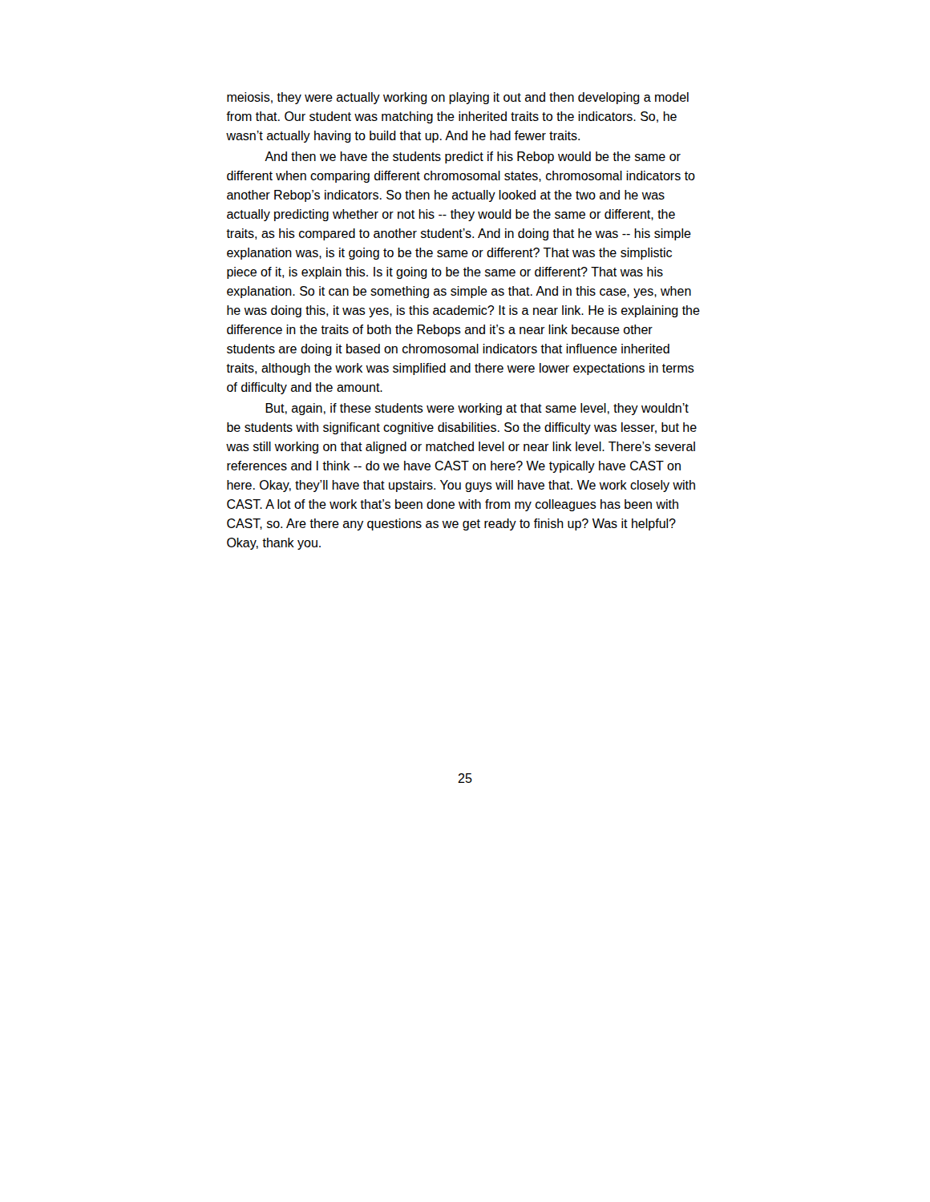meiosis, they were actually working on playing it out and then developing a model from that. Our student was matching the inherited traits to the indicators. So, he wasn’t actually having to build that up. And he had fewer traits.
And then we have the students predict if his Rebop would be the same or different when comparing different chromosomal states, chromosomal indicators to another Rebop’s indicators. So then he actually looked at the two and he was actually predicting whether or not his -- they would be the same or different, the traits, as his compared to another student’s. And in doing that he was -- his simple explanation was, is it going to be the same or different? That was the simplistic piece of it, is explain this. Is it going to be the same or different? That was his explanation. So it can be something as simple as that. And in this case, yes, when he was doing this, it was yes, is this academic? It is a near link. He is explaining the difference in the traits of both the Rebops and it’s a near link because other students are doing it based on chromosomal indicators that influence inherited traits, although the work was simplified and there were lower expectations in terms of difficulty and the amount.
But, again, if these students were working at that same level, they wouldn’t be students with significant cognitive disabilities. So the difficulty was lesser, but he was still working on that aligned or matched level or near link level. There’s several references and I think -- do we have CAST on here? We typically have CAST on here. Okay, they’ll have that upstairs. You guys will have that. We work closely with CAST. A lot of the work that’s been done with from my colleagues has been with CAST, so. Are there any questions as we get ready to finish up? Was it helpful? Okay, thank you.
25